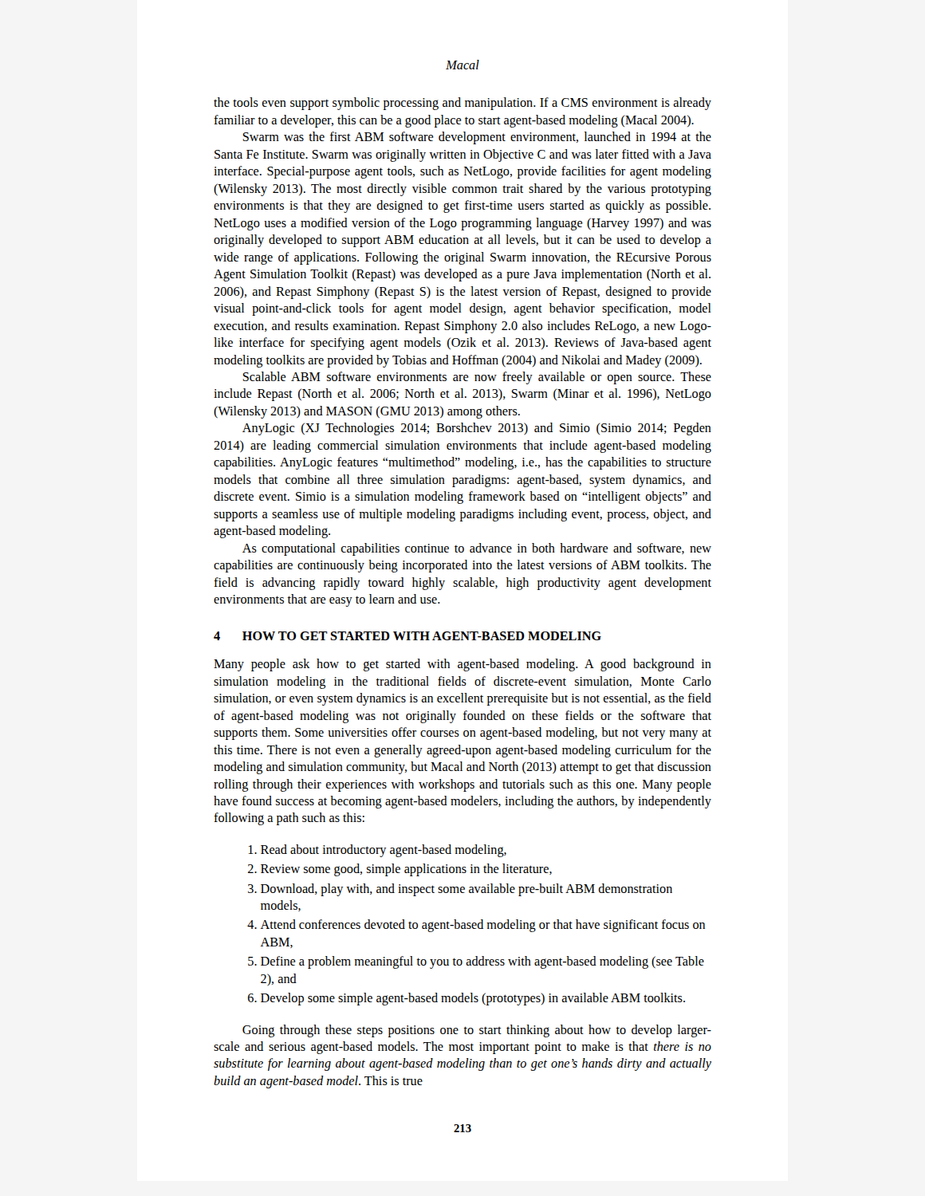Macal
the tools even support symbolic processing and manipulation. If a CMS environment is already familiar to a developer, this can be a good place to start agent-based modeling (Macal 2004).
Swarm was the first ABM software development environment, launched in 1994 at the Santa Fe Institute. Swarm was originally written in Objective C and was later fitted with a Java interface. Special-purpose agent tools, such as NetLogo, provide facilities for agent modeling (Wilensky 2013). The most directly visible common trait shared by the various prototyping environments is that they are designed to get first-time users started as quickly as possible. NetLogo uses a modified version of the Logo programming language (Harvey 1997) and was originally developed to support ABM education at all levels, but it can be used to develop a wide range of applications. Following the original Swarm innovation, the REcursive Porous Agent Simulation Toolkit (Repast) was developed as a pure Java implementation (North et al. 2006), and Repast Simphony (Repast S) is the latest version of Repast, designed to provide visual point-and-click tools for agent model design, agent behavior specification, model execution, and results examination. Repast Simphony 2.0 also includes ReLogo, a new Logo-like interface for specifying agent models (Ozik et al. 2013). Reviews of Java-based agent modeling toolkits are provided by Tobias and Hoffman (2004) and Nikolai and Madey (2009).
Scalable ABM software environments are now freely available or open source. These include Repast (North et al. 2006; North et al. 2013), Swarm (Minar et al. 1996), NetLogo (Wilensky 2013) and MASON (GMU 2013) among others.
AnyLogic (XJ Technologies 2014; Borshchev 2013) and Simio (Simio 2014; Pegden 2014) are leading commercial simulation environments that include agent-based modeling capabilities. AnyLogic features “multimethod” modeling, i.e., has the capabilities to structure models that combine all three simulation paradigms: agent-based, system dynamics, and discrete event. Simio is a simulation modeling framework based on “intelligent objects” and supports a seamless use of multiple modeling paradigms including event, process, object, and agent-based modeling.
As computational capabilities continue to advance in both hardware and software, new capabilities are continuously being incorporated into the latest versions of ABM toolkits. The field is advancing rapidly toward highly scalable, high productivity agent development environments that are easy to learn and use.
4 HOW TO GET STARTED WITH AGENT-BASED MODELING
Many people ask how to get started with agent-based modeling. A good background in simulation modeling in the traditional fields of discrete-event simulation, Monte Carlo simulation, or even system dynamics is an excellent prerequisite but is not essential, as the field of agent-based modeling was not originally founded on these fields or the software that supports them. Some universities offer courses on agent-based modeling, but not very many at this time. There is not even a generally agreed-upon agent-based modeling curriculum for the modeling and simulation community, but Macal and North (2013) attempt to get that discussion rolling through their experiences with workshops and tutorials such as this one. Many people have found success at becoming agent-based modelers, including the authors, by independently following a path such as this:
Read about introductory agent-based modeling,
Review some good, simple applications in the literature,
Download, play with, and inspect some available pre-built ABM demonstration models,
Attend conferences devoted to agent-based modeling or that have significant focus on ABM,
Define a problem meaningful to you to address with agent-based modeling (see Table 2), and
Develop some simple agent-based models (prototypes) in available ABM toolkits.
Going through these steps positions one to start thinking about how to develop larger-scale and serious agent-based models. The most important point to make is that there is no substitute for learning about agent-based modeling than to get one’s hands dirty and actually build an agent-based model. This is true
213